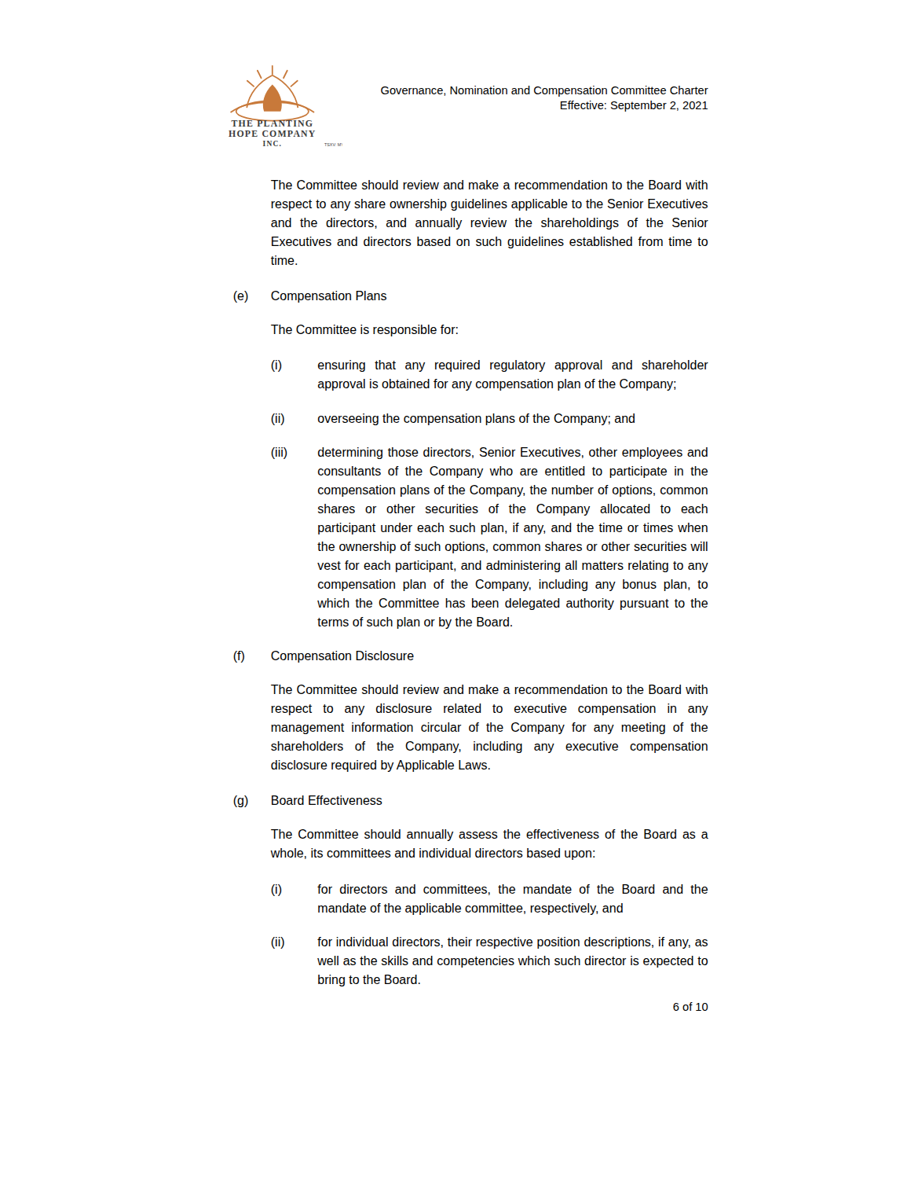THE PLANTING HOPE COMPANY INC. TSXV: MYLK
Governance, Nomination and Compensation Committee Charter
Effective: September 2, 2021
The Committee should review and make a recommendation to the Board with respect to any share ownership guidelines applicable to the Senior Executives and the directors, and annually review the shareholdings of the Senior Executives and directors based on such guidelines established from time to time.
(e)
Compensation Plans
The Committee is responsible for:
(i)
ensuring that any required regulatory approval and shareholder approval is obtained for any compensation plan of the Company;
(ii)
overseeing the compensation plans of the Company; and
(iii)
determining those directors, Senior Executives, other employees and consultants of the Company who are entitled to participate in the compensation plans of the Company, the number of options, common shares or other securities of the Company allocated to each participant under each such plan, if any, and the time or times when the ownership of such options, common shares or other securities will vest for each participant, and administering all matters relating to any compensation plan of the Company, including any bonus plan, to which the Committee has been delegated authority pursuant to the terms of such plan or by the Board.
(f)
Compensation Disclosure
The Committee should review and make a recommendation to the Board with respect to any disclosure related to executive compensation in any management information circular of the Company for any meeting of the shareholders of the Company, including any executive compensation disclosure required by Applicable Laws.
(g)
Board Effectiveness
The Committee should annually assess the effectiveness of the Board as a whole, its committees and individual directors based upon:
(i)
for directors and committees, the mandate of the Board and the mandate of the applicable committee, respectively, and
(ii)
for individual directors, their respective position descriptions, if any, as well as the skills and competencies which such director is expected to bring to the Board.
6 of 10